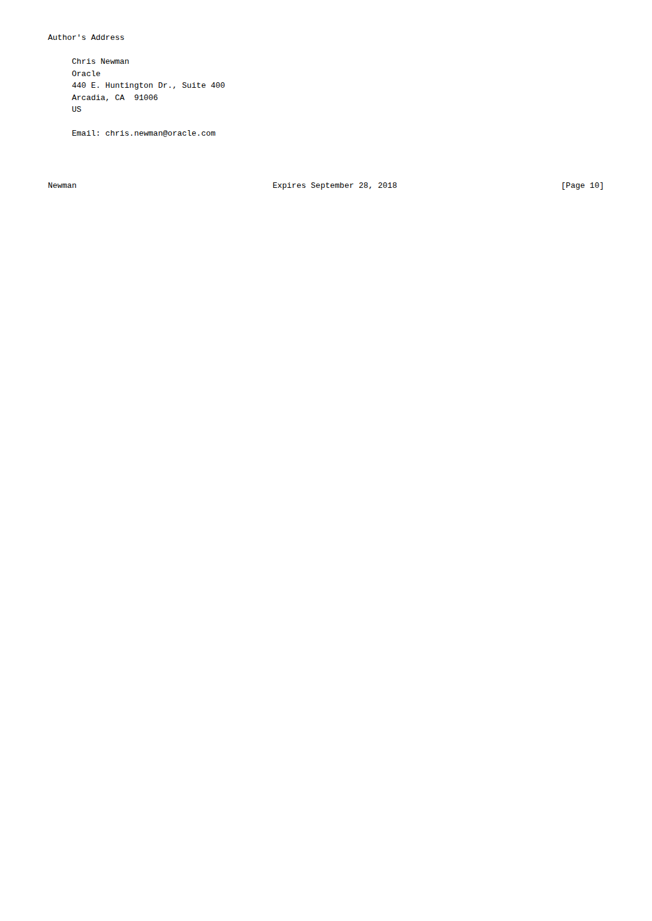Author's Address
Chris Newman
Oracle
440 E. Huntington Dr., Suite 400
Arcadia, CA 91006
US
Email: chris.newman@oracle.com
Newman Expires September 28, 2018 [Page 10]